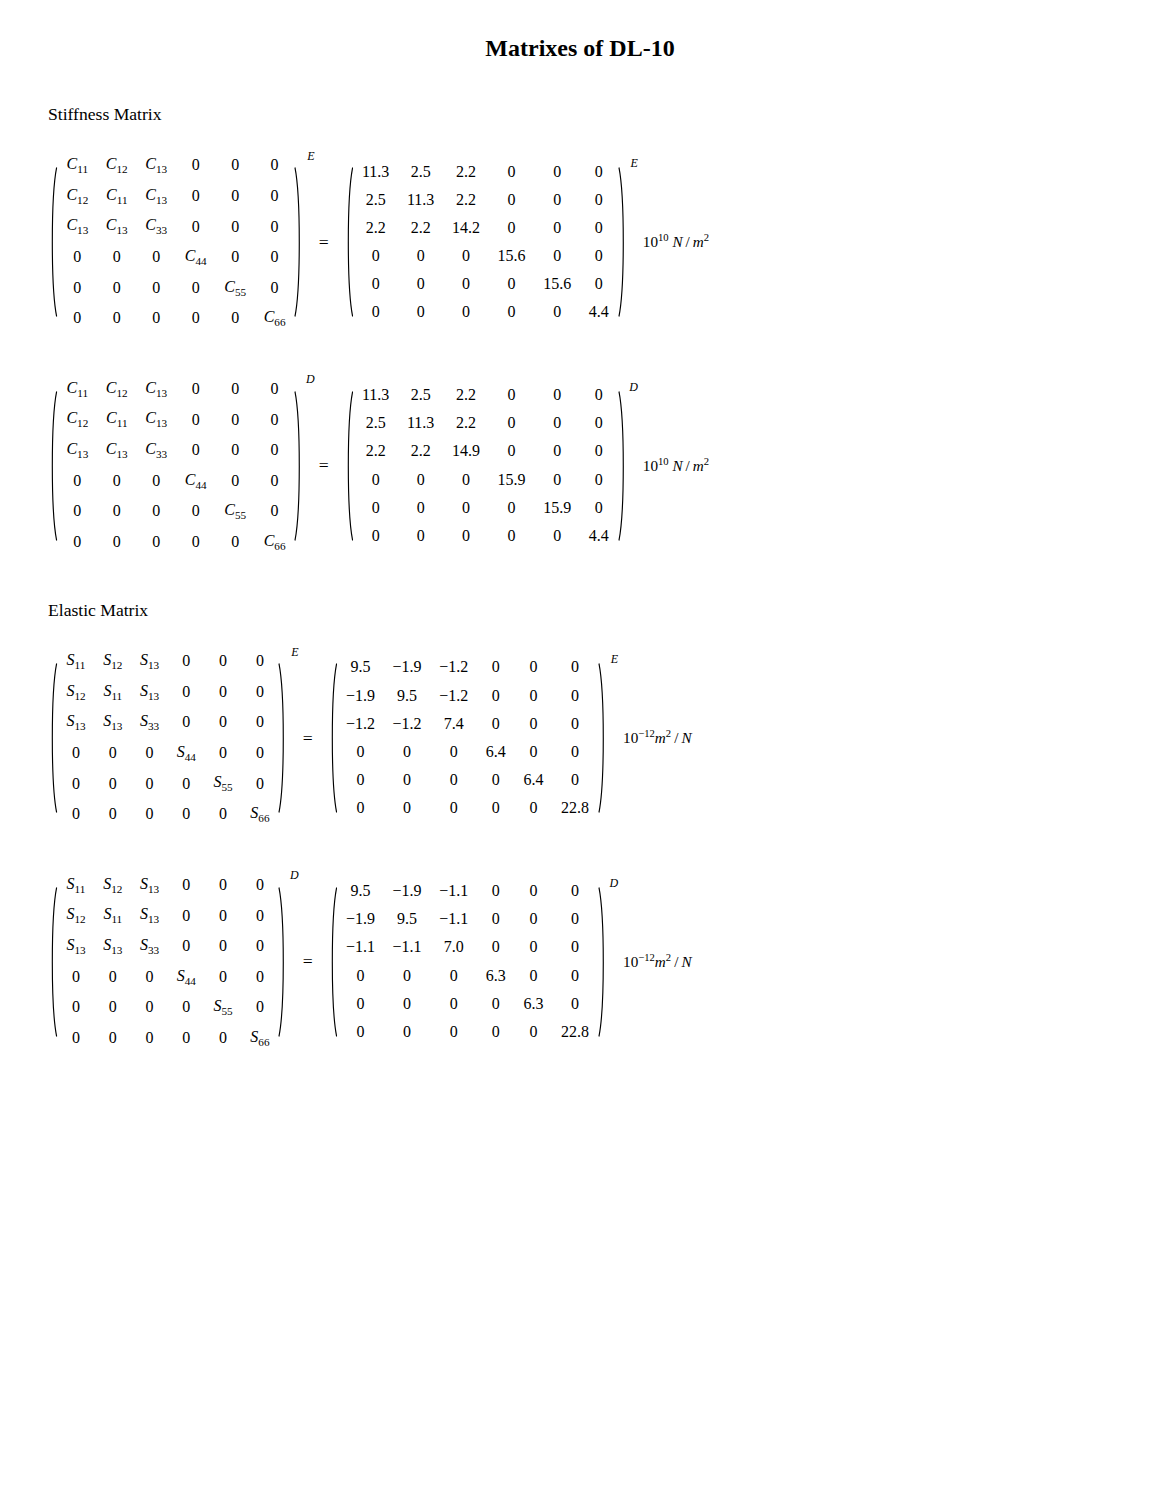Matrixes of DL-10
Stiffness Matrix
| C 11 | C 12 | C 13 | 0 | 0 | 0 |
| C 12 | C 11 | C 13 | 0 | 0 | 0 |
| C 13 | C 13 | C 33 | 0 | 0 | 0 |
| 0 | 0 | 0 | C 44 | 0 | 0 |
| 0 | 0 | 0 | 0 | C 55 | 0 |
| 0 | 0 | 0 | 0 | 0 | C 66 |
E
=
| 11.3 | 2.5 | 2.2 | 0 | 0 | 0 |
| 2.5 | 11.3 | 2.2 | 0 | 0 | 0 |
| 2.2 | 2.2 | 14.2 | 0 | 0 | 0 |
| 0 | 0 | 0 | 15.6 | 0 | 0 |
| 0 | 0 | 0 | 0 | 15.6 | 0 |
| 0 | 0 | 0 | 0 | 0 | 4.4 |
E
1010 N / m 2
| C 11 | C 12 | C 13 | 0 | 0 | 0 |
| C 12 | C 11 | C 13 | 0 | 0 | 0 |
| C 13 | C 13 | C 33 | 0 | 0 | 0 |
| 0 | 0 | 0 | C 44 | 0 | 0 |
| 0 | 0 | 0 | 0 | C 55 | 0 |
| 0 | 0 | 0 | 0 | 0 | C 66 |
D
=
| 11.3 | 2.5 | 2.2 | 0 | 0 | 0 |
| 2.5 | 11.3 | 2.2 | 0 | 0 | 0 |
| 2.2 | 2.2 | 14.9 | 0 | 0 | 0 |
| 0 | 0 | 0 | 15.9 | 0 | 0 |
| 0 | 0 | 0 | 0 | 15.9 | 0 |
| 0 | 0 | 0 | 0 | 0 | 4.4 |
D
1010 N / m 2
Elastic Matrix
| S 11 | S 12 | S 13 | 0 | 0 | 0 |
| S 12 | S 11 | S 13 | 0 | 0 | 0 |
| S 13 | S 13 | S 33 | 0 | 0 | 0 |
| 0 | 0 | 0 | S 44 | 0 | 0 |
| 0 | 0 | 0 | 0 | S 55 | 0 |
| 0 | 0 | 0 | 0 | 0 | S 66 |
E
=
| 9.5 | −1.9 | −1.2 | 0 | 0 | 0 |
| −1.9 | 9.5 | −1.2 | 0 | 0 | 0 |
| −1.2 | −1.2 | 7.4 | 0 | 0 | 0 |
| 0 | 0 | 0 | 6.4 | 0 | 0 |
| 0 | 0 | 0 | 0 | 6.4 | 0 |
| 0 | 0 | 0 | 0 | 0 | 22.8 |
E
10−12 m 2 / N
| S 11 | S 12 | S 13 | 0 | 0 | 0 |
| S 12 | S 11 | S 13 | 0 | 0 | 0 |
| S 13 | S 13 | S 33 | 0 | 0 | 0 |
| 0 | 0 | 0 | S 44 | 0 | 0 |
| 0 | 0 | 0 | 0 | S 55 | 0 |
| 0 | 0 | 0 | 0 | 0 | S 66 |
D
=
| 9.5 | −1.9 | −1.1 | 0 | 0 | 0 |
| −1.9 | 9.5 | −1.1 | 0 | 0 | 0 |
| −1.1 | −1.1 | 7.0 | 0 | 0 | 0 |
| 0 | 0 | 0 | 6.3 | 0 | 0 |
| 0 | 0 | 0 | 0 | 6.3 | 0 |
| 0 | 0 | 0 | 0 | 0 | 22.8 |
D
10−12 m 2 / N